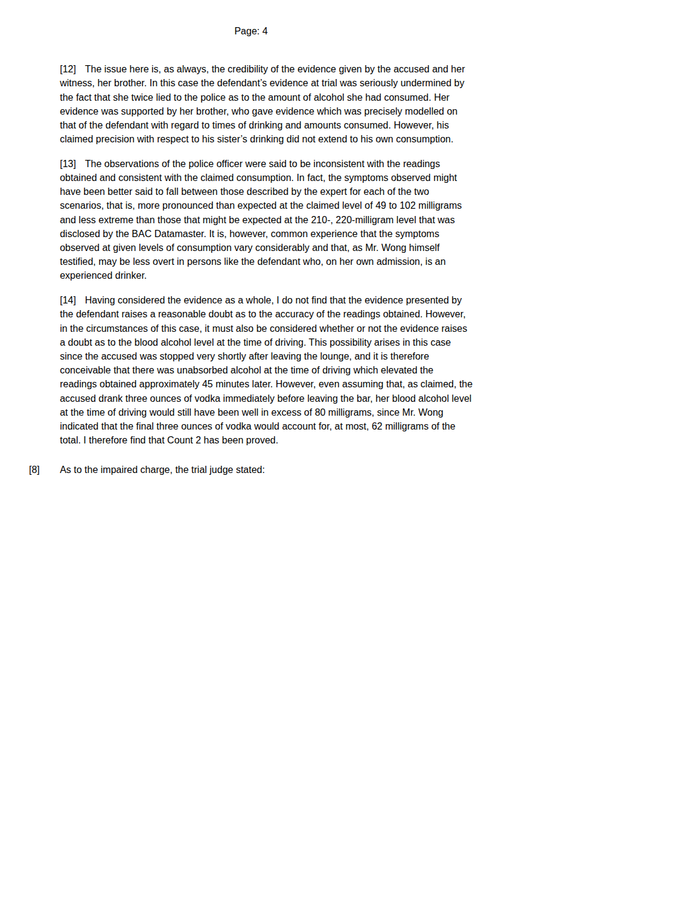Page: 4
[12] The issue here is, as always, the credibility of the evidence given by the accused and her witness, her brother. In this case the defendant’s evidence at trial was seriously undermined by the fact that she twice lied to the police as to the amount of alcohol she had consumed. Her evidence was supported by her brother, who gave evidence which was precisely modelled on that of the defendant with regard to times of drinking and amounts consumed. However, his claimed precision with respect to his sister’s drinking did not extend to his own consumption.
[13] The observations of the police officer were said to be inconsistent with the readings obtained and consistent with the claimed consumption. In fact, the symptoms observed might have been better said to fall between those described by the expert for each of the two scenarios, that is, more pronounced than expected at the claimed level of 49 to 102 milligrams and less extreme than those that might be expected at the 210-, 220-milligram level that was disclosed by the BAC Datamaster. It is, however, common experience that the symptoms observed at given levels of consumption vary considerably and that, as Mr. Wong himself testified, may be less overt in persons like the defendant who, on her own admission, is an experienced drinker.
[14] Having considered the evidence as a whole, I do not find that the evidence presented by the defendant raises a reasonable doubt as to the accuracy of the readings obtained. However, in the circumstances of this case, it must also be considered whether or not the evidence raises a doubt as to the blood alcohol level at the time of driving. This possibility arises in this case since the accused was stopped very shortly after leaving the lounge, and it is therefore conceivable that there was unabsorbed alcohol at the time of driving which elevated the readings obtained approximately 45 minutes later. However, even assuming that, as claimed, the accused drank three ounces of vodka immediately before leaving the bar, her blood alcohol level at the time of driving would still have been well in excess of 80 milligrams, since Mr. Wong indicated that the final three ounces of vodka would account for, at most, 62 milligrams of the total. I therefore find that Count 2 has been proved.
[8] As to the impaired charge, the trial judge stated: